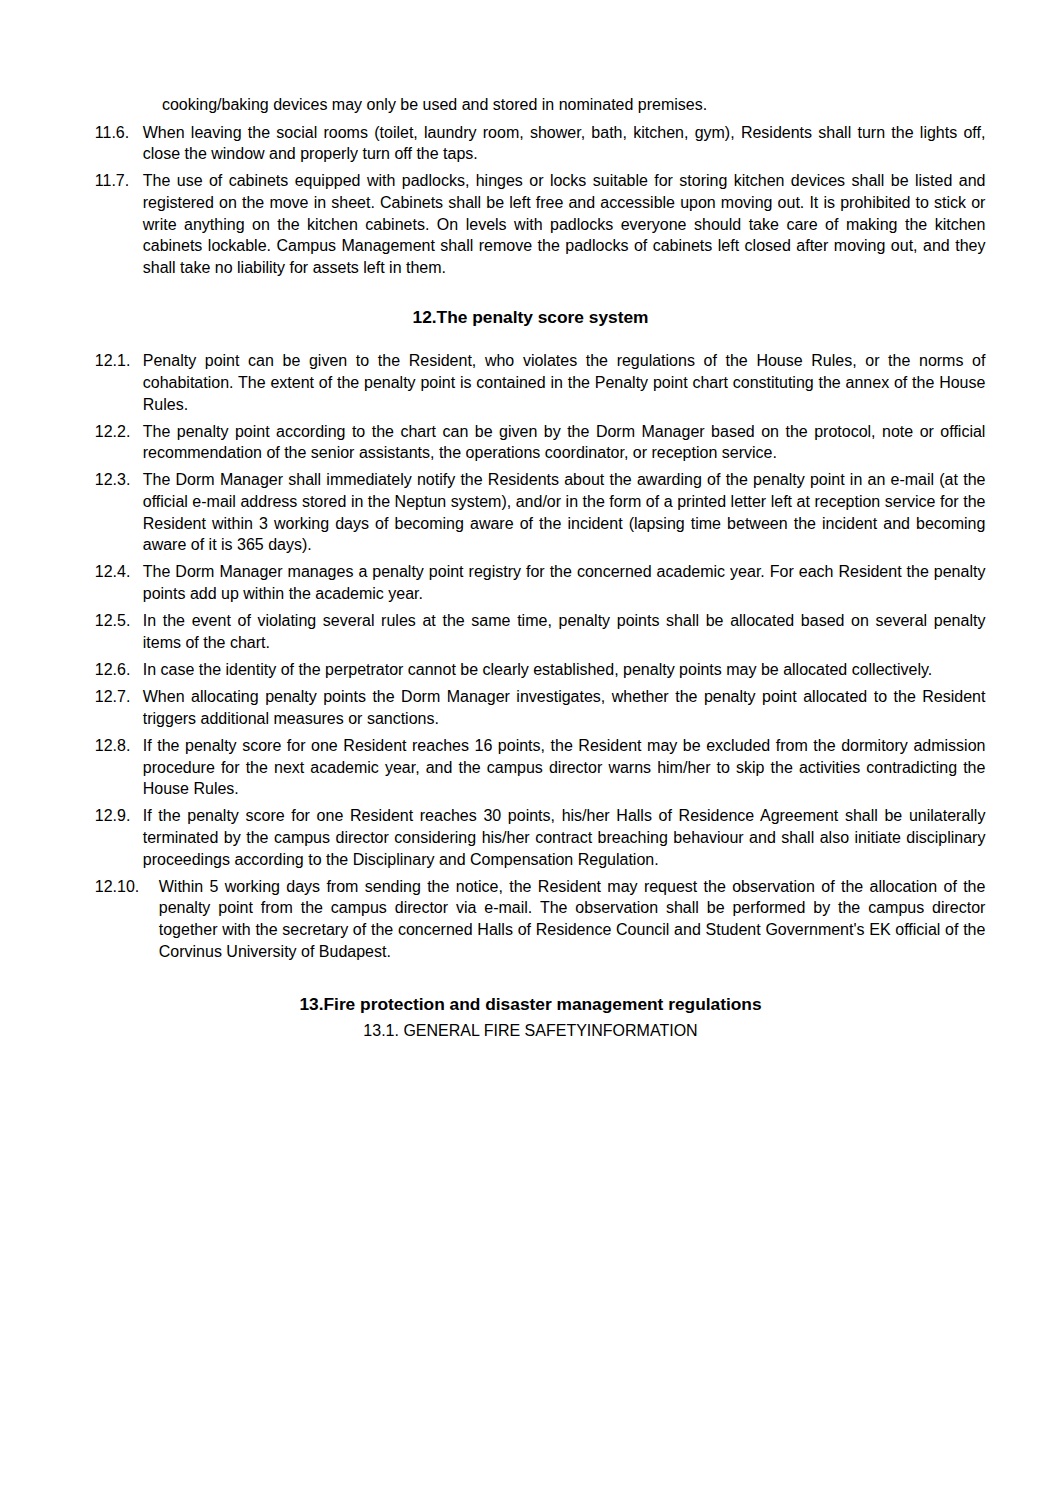cooking/baking devices may only be used and stored in nominated premises.
11.6.
When leaving the social rooms (toilet, laundry room, shower, bath, kitchen, gym), Residents shall turn the lights off, close the window and properly turn off the taps.
11.7.
The use of cabinets equipped with padlocks, hinges or locks suitable for storing kitchen devices shall be listed and registered on the move in sheet. Cabinets shall be left free and accessible upon moving out. It is prohibited to stick or write anything on the kitchen cabinets. On levels with padlocks everyone should take care of making the kitchen cabinets lockable. Campus Management shall remove the padlocks of cabinets left closed after moving out, and they shall take no liability for assets left in them.
12.The penalty score system
12.1.
Penalty point can be given to the Resident, who violates the regulations of the House Rules, or the norms of cohabitation. The extent of the penalty point is contained in the Penalty point chart constituting the annex of the House Rules.
12.2.
The penalty point according to the chart can be given by the Dorm Manager based on the protocol, note or official recommendation of the senior assistants, the operations coordinator, or reception service.
12.3.
The Dorm Manager shall immediately notify the Residents about the awarding of the penalty point in an e-mail (at the official e-mail address stored in the Neptun system), and/or in the form of a printed letter left at reception service for the Resident within 3 working days of becoming aware of the incident (lapsing time between the incident and becoming aware of it is 365 days).
12.4.
The Dorm Manager manages a penalty point registry for the concerned academic year. For each Resident the penalty points add up within the academic year.
12.5.
In the event of violating several rules at the same time, penalty points shall be allocated based on several penalty items of the chart.
12.6.
In case the identity of the perpetrator cannot be clearly established, penalty points may be allocated collectively.
12.7.
When allocating penalty points the Dorm Manager investigates, whether the penalty point allocated to the Resident triggers additional measures or sanctions.
12.8.
If the penalty score for one Resident reaches 16 points, the Resident may be excluded from the dormitory admission procedure for the next academic year, and the campus director warns him/her to skip the activities contradicting the House Rules.
12.9.
If the penalty score for one Resident reaches 30 points, his/her Halls of Residence Agreement shall be unilaterally terminated by the campus director considering his/her contract breaching behaviour and shall also initiate disciplinary proceedings according to the Disciplinary and Compensation Regulation.
12.10.
Within 5 working days from sending the notice, the Resident may request the observation of the allocation of the penalty point from the campus director via e-mail. The observation shall be performed by the campus director together with the secretary of the concerned Halls of Residence Council and Student Government's EK official of the Corvinus University of Budapest.
13.Fire protection and disaster management regulations
13.1. GENERAL FIRE SAFETYINFORMATION